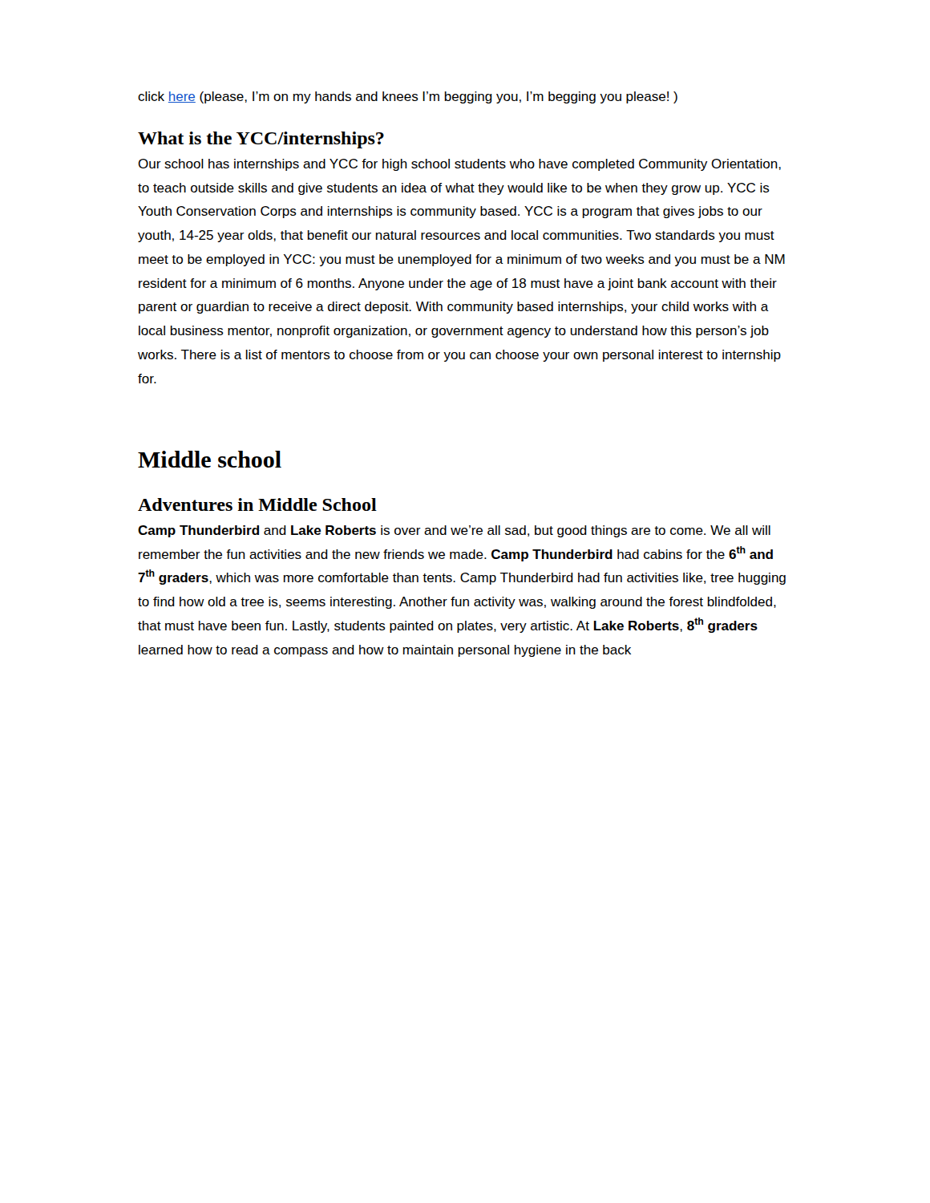click here (please, I’m on my hands and knees I’m begging you, I’m begging you please! )
What is the YCC/internships?
Our school has internships and YCC for high school students who have completed Community Orientation, to teach outside skills and give students an idea of what they would like to be when they grow up. YCC is Youth Conservation Corps and internships is community based. YCC is a program that gives jobs to our youth, 14-25 year olds, that benefit our natural resources and local communities. Two standards you must meet to be employed in YCC: you must be unemployed for a minimum of two weeks and you must be a NM resident for a minimum of 6 months. Anyone under the age of 18 must have a joint bank account with their parent or guardian to receive a direct deposit. With community based internships, your child works with a local business mentor, nonprofit organization, or government agency to understand how this person’s job works. There is a list of mentors to choose from or you can choose your own personal interest to internship for.
Middle school
Adventures in Middle School
Camp Thunderbird and Lake Roberts is over and we’re all sad, but good things are to come. We all will remember the fun activities and the new friends we made. Camp Thunderbird had cabins for the 6th and 7th graders, which was more comfortable than tents. Camp Thunderbird had fun activities like, tree hugging to find how old a tree is, seems interesting. Another fun activity was, walking around the forest blindfolded, that must have been fun. Lastly, students painted on plates, very artistic. At Lake Roberts, 8th graders learned how to read a compass and how to maintain personal hygiene in the back